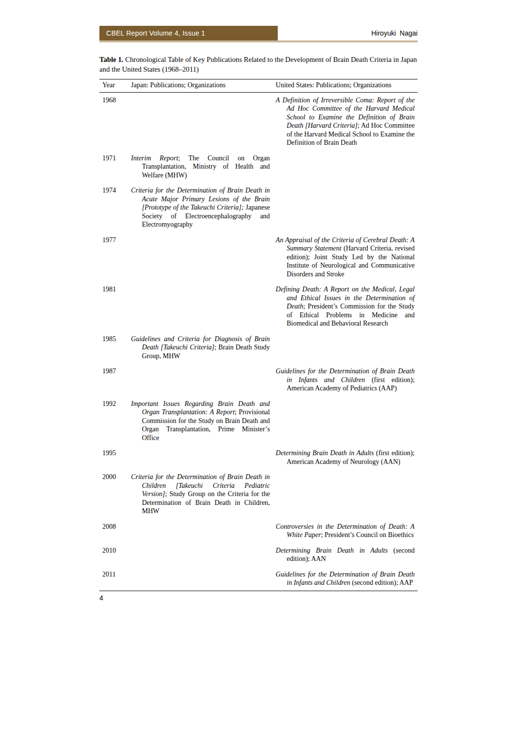CBEL Report Volume 4, Issue 1
Hiroyuki Nagai
Table 1. Chronological Table of Key Publications Related to the Development of Brain Death Criteria in Japan and the United States (1968–2011)
| Year | Japan: Publications; Organizations | United States: Publications; Organizations |
| --- | --- | --- |
| 1968 | | A Definition of Irreversible Coma: Report of the Ad Hoc Committee of the Harvard Medical School to Examine the Definition of Brain Death [Harvard Criteria] ; Ad Hoc Committee of the Harvard Medical School to Examine the Definition of Brain Death |
| 1971 | Interim Report ; The Council on Organ Transplantation, Ministry of Health and Welfare (MHW) | |
| 1974 | Criteria for the Determination of Brain Death in Acute Major Primary Lesions of the Brain [Prototype of the Takeuchi Criteria]; Japanese Society of Electroencephalography and Electromyography | |
| 1977 | | An Appraisal of the Criteria of Cerebral Death: A Summary Statement (Harvard Criteria, revised edition); Joint Study Led by the National Institute of Neurological and Communicative Disorders and Stroke |
| 1981 | | Defining Death: A Report on the Medical, Legal and Ethical Issues in the Determination of Death ; President’s Commission for the Study of Ethical Problems in Medicine and Biomedical and Behavioral Research |
| 1985 | Guidelines and Criteria for Diagnosis of Brain Death [Takeuchi Criteria] ; Brain Death Study Group, MHW | |
| 1987 | | Guidelines for the Determination of Brain Death in Infants and Children (first edition); American Academy of Pediatrics (AAP) |
| 1992 | Important Issues Regarding Brain Death and Organ Transplantation: A Report ; Provisional Commission for the Study on Brain Death and Organ Transplantation, Prime Minister’s Office | |
| 1995 | | Determining Brain Death in Adults (first edition); American Academy of Neurology (AAN) |
| 2000 | Criteria for the Determination of Brain Death in Children [Takeuchi Criteria Pediatric Version] ; Study Group on the Criteria for the Determination of Brain Death in Children, MHW | |
| 2008 | | Controversies in the Determination of Death: A White Paper ; President’s Council on Bioethics |
| 2010 | | Determining Brain Death in Adults (second edition); AAN |
| 2011 | | Guidelines for the Determination of Brain Death in Infants and Children (second edition); AAP |
4